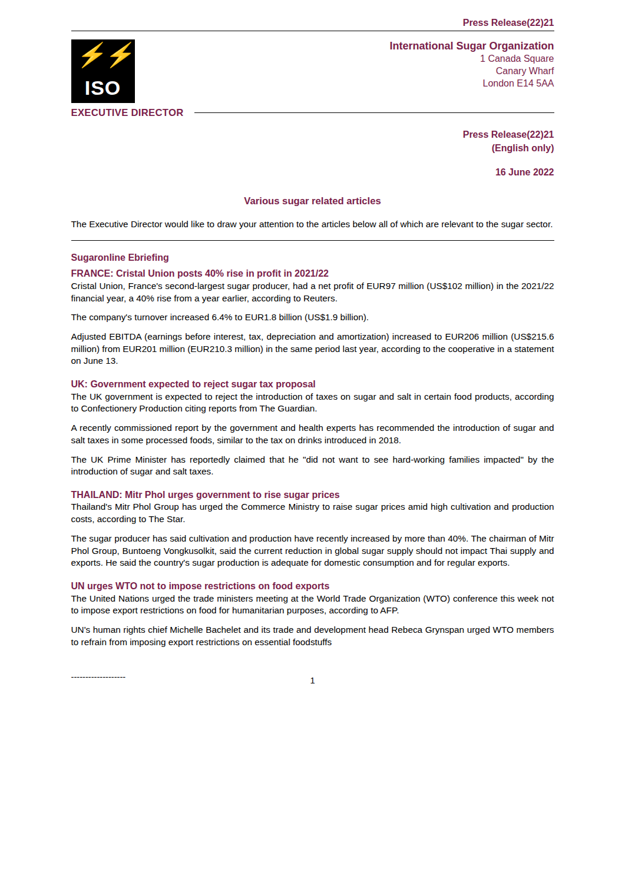Press Release(22)21
⚡⚡
ISO
International Sugar Organization
1 Canada Square
Canary Wharf
London E14 5AA
EXECUTIVE DIRECTOR
Press Release(22)21
(English only)
16 June 2022
Various sugar related articles
The Executive Director would like to draw your attention to the articles below all of which are relevant to the sugar sector.
Sugaronline Ebriefing
FRANCE: Cristal Union posts 40% rise in profit in 2021/22
Cristal Union, France's second-largest sugar producer, had a net profit of EUR97 million (US$102 million) in the 2021/22 financial year, a 40% rise from a year earlier, according to Reuters.
The company's turnover increased 6.4% to EUR1.8 billion (US$1.9 billion).
Adjusted EBITDA (earnings before interest, tax, depreciation and amortization) increased to EUR206 million (US$215.6 million) from EUR201 million (EUR210.3 million) in the same period last year, according to the cooperative in a statement on June 13.
UK: Government expected to reject sugar tax proposal
The UK government is expected to reject the introduction of taxes on sugar and salt in certain food products, according to Confectionery Production citing reports from The Guardian.
A recently commissioned report by the government and health experts has recommended the introduction of sugar and salt taxes in some processed foods, similar to the tax on drinks introduced in 2018.
The UK Prime Minister has reportedly claimed that he "did not want to see hard-working families impacted" by the introduction of sugar and salt taxes.
THAILAND: Mitr Phol urges government to rise sugar prices
Thailand's Mitr Phol Group has urged the Commerce Ministry to raise sugar prices amid high cultivation and production costs, according to The Star.
The sugar producer has said cultivation and production have recently increased by more than 40%. The chairman of Mitr Phol Group, Buntoeng Vongkusolkit, said the current reduction in global sugar supply should not impact Thai supply and exports. He said the country's sugar production is adequate for domestic consumption and for regular exports.
UN urges WTO not to impose restrictions on food exports
The United Nations urged the trade ministers meeting at the World Trade Organization (WTO) conference this week not to impose export restrictions on food for humanitarian purposes, according to AFP.
UN's human rights chief Michelle Bachelet and its trade and development head Rebeca Grynspan urged WTO members to refrain from imposing export restrictions on essential foodstuffs
-------------------
1